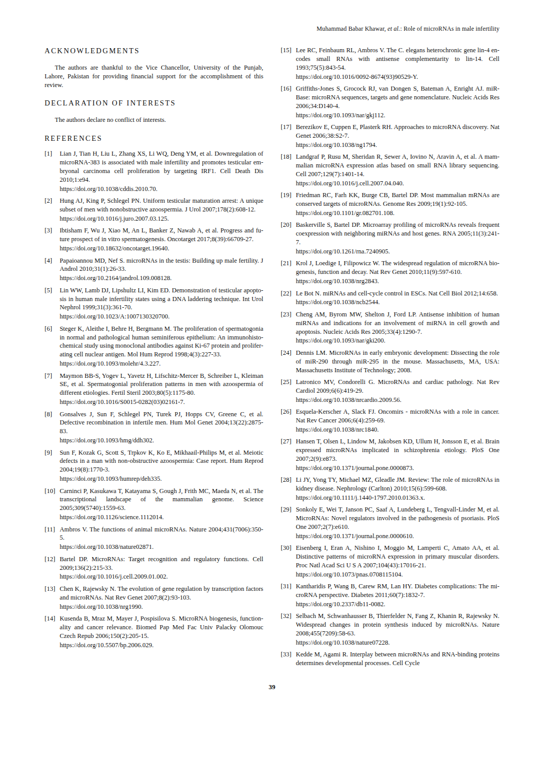Muhammad Babar Khawar, et al.: Role of microRNAs in male infertility
Acknowledgments
The authors are thankful to the Vice Chancellor, University of the Punjab, Lahore, Pakistan for providing financial support for the accomplishment of this review.
Declaration of interests
The authors declare no conflict of interests.
References
[1] Lian J, Tian H, Liu L, Zhang XS, Li WQ, Deng YM, et al. Downregulation of microRNA-383 is associated with male infertility and promotes testicular embryonal carcinoma cell proliferation by targeting IRF1. Cell Death Dis 2010;1:e94. https://doi.org/10.1038/cddis.2010.70.
[2] Hung AJ, King P, Schlegel PN. Uniform testicular maturation arrest: A unique subset of men with nonobstructive azoospermia. J Urol 2007;178(2):608-12. https://doi.org/10.1016/j.juro.2007.03.125.
[3] Ibtisham F, Wu J, Xiao M, An L, Banker Z, Nawab A, et al. Progress and future prospect of in vitro spermatogenesis. Oncotarget 2017;8(39):66709-27. https://doi.org/10.18632/oncotarget.19640.
[4] Papaioannou MD, Nef S. microRNAs in the testis: Building up male fertility. J Androl 2010;31(1):26-33. https://doi.org/10.2164/jandrol.109.008128.
[5] Lin WW, Lamb DJ, Lipshultz LI, Kim ED. Demonstration of testicular apoptosis in human male infertility states using a DNA laddering technique. Int Urol Nephrol 1999;31(3):361-70. https://doi.org/10.1023/A:1007130320700.
[6] Steger K, Aleithe I, Behre H, Bergmann M. The proliferation of spermatogonia in normal and pathological human seminiferous epithelium: An immunohistochemical study using monoclonal antibodies against Ki-67 protein and proliferating cell nuclear antigen. Mol Hum Reprod 1998;4(3):227-33. https://doi.org/10.1093/molehr/4.3.227.
[7] Maymon BB-S, Yogev L, Yavetz H, Lifschitz-Mercer B, Schreiber L, Kleiman SE, et al. Spermatogonial proliferation patterns in men with azoospermia of different etiologies. Fertil Steril 2003;80(5):1175-80. https://doi.org/10.1016/S0015-0282(03)02161-7.
[8] Gonsalves J, Sun F, Schlegel PN, Turek PJ, Hopps CV, Greene C, et al. Defective recombination in infertile men. Hum Mol Genet 2004;13(22):2875-83. https://doi.org/10.1093/hmg/ddh302.
[9] Sun F, Kozak G, Scott S, Trpkov K, Ko E, Mikhaail-Philips M, et al. Meiotic defects in a man with non-obstructive azoospermia: Case report. Hum Reprod 2004;19(8):1770-3. https://doi.org/10.1093/humrep/deh335.
[10] Carninci P, Kasukawa T, Katayama S, Gough J, Frith MC, Maeda N, et al. The transcriptional landscape of the mammalian genome. Science 2005;309(5740):1559-63. https://doi.org/10.1126/science.1112014.
[11] Ambros V. The functions of animal microRNAs. Nature 2004;431(7006):350-5. https://doi.org/10.1038/nature02871.
[12] Bartel DP. MicroRNAs: Target recognition and regulatory functions. Cell 2009;136(2):215-33. https://doi.org/10.1016/j.cell.2009.01.002.
[13] Chen K, Rajewsky N. The evolution of gene regulation by transcription factors and microRNAs. Nat Rev Genet 2007;8(2):93-103. https://doi.org/10.1038/nrg1990.
[14] Kusenda B, Mraz M, Mayer J, Pospisilova S. MicroRNA biogenesis, functionality and cancer relevance. Biomed Pap Med Fac Univ Palacky Olomouc Czech Repub 2006;150(2):205-15. https://doi.org/10.5507/bp.2006.029.
[15] Lee RC, Feinbaum RL, Ambros V. The C. elegans heterochronic gene lin-4 encodes small RNAs with antisense complementarity to lin-14. Cell 1993;75(5):843-54. https://doi.org/10.1016/0092-8674(93)90529-Y.
[16] Griffiths-Jones S, Grocock RJ, van Dongen S, Bateman A, Enright AJ. miRBase: microRNA sequences, targets and gene nomenclature. Nucleic Acids Res 2006;34:D140-4. https://doi.org/10.1093/nar/gkj112.
[17] Berezikov E, Cuppen E, Plasterk RH. Approaches to microRNA discovery. Nat Genet 2006;38:S2-7. https://doi.org/10.1038/ng1794.
[18] Landgraf P, Rusu M, Sheridan R, Sewer A, Iovino N, Aravin A, et al. A mammalian microRNA expression atlas based on small RNA library sequencing. Cell 2007;129(7):1401-14. https://doi.org/10.1016/j.cell.2007.04.040.
[19] Friedman RC, Farh KK, Burge CB, Bartel DP. Most mammalian mRNAs are conserved targets of microRNAs. Genome Res 2009;19(1):92-105. https://doi.org/10.1101/gr.082701.108.
[20] Baskerville S, Bartel DP. Microarray profiling of microRNAs reveals frequent coexpression with neighboring miRNAs and host genes. RNA 2005;11(3):241-7. https://doi.org/10.1261/rna.7240905.
[21] Krol J, Loedige I, Filipowicz W. The widespread regulation of microRNA biogenesis, function and decay. Nat Rev Genet 2010;11(9):597-610. https://doi.org/10.1038/nrg2843.
[22] Le Bot N. miRNAs and cell-cycle control in ESCs. Nat Cell Biol 2012;14:658. https://doi.org/10.1038/ncb2544.
[23] Cheng AM, Byrom MW, Shelton J, Ford LP. Antisense inhibition of human miRNAs and indications for an involvement of miRNA in cell growth and apoptosis. Nucleic Acids Res 2005;33(4):1290-7. https://doi.org/10.1093/nar/gki200.
[24] Dennis LM. MicroRNAs in early embryonic development: Dissecting the role of miR-290 through miR-295 in the mouse. Massachusetts, MA, USA: Massachusetts Institute of Technology; 2008.
[25] Latronico MV, Condorelli G. MicroRNAs and cardiac pathology. Nat Rev Cardiol 2009;6(6):419-29. https://doi.org/10.1038/nrcardio.2009.56.
[26] Esquela-Kerscher A, Slack FJ. Oncomirs - microRNAs with a role in cancer. Nat Rev Cancer 2006;6(4):259-69. https://doi.org/10.1038/nrc1840.
[27] Hansen T, Olsen L, Lindow M, Jakobsen KD, Ullum H, Jonsson E, et al. Brain expressed microRNAs implicated in schizophrenia etiology. PloS One 2007;2(9):e873. https://doi.org/10.1371/journal.pone.0000873.
[28] Li JY, Yong TY, Michael MZ, Gleadle JM. Review: The role of microRNAs in kidney disease. Nephrology (Carlton) 2010;15(6):599-608. https://doi.org/10.1111/j.1440-1797.2010.01363.x.
[29] Sonkoly E, Wei T, Janson PC, Saaf A, Lundeberg L, Tengvall-Linder M, et al. MicroRNAs: Novel regulators involved in the pathogenesis of psoriasis. PloS One 2007;2(7):e610. https://doi.org/10.1371/journal.pone.0000610.
[30] Eisenberg I, Eran A, Nishino I, Moggio M, Lamperti C, Amato AA, et al. Distinctive patterns of microRNA expression in primary muscular disorders. Proc Natl Acad Sci U S A 2007;104(43):17016-21. https://doi.org/10.1073/pnas.0708115104.
[31] Kantharidis P, Wang B, Carew RM, Lan HY. Diabetes complications: The microRNA perspective. Diabetes 2011;60(7):1832-7. https://doi.org/10.2337/db11-0082.
[32] Selbach M, Schwanhausser B, Thierfelder N, Fang Z, Khanin R, Rajewsky N. Widespread changes in protein synthesis induced by microRNAs. Nature 2008;455(7209):58-63. https://doi.org/10.1038/nature07228.
[33] Kedde M, Agami R. Interplay between microRNAs and RNA-binding proteins determines developmental processes. Cell Cycle
39